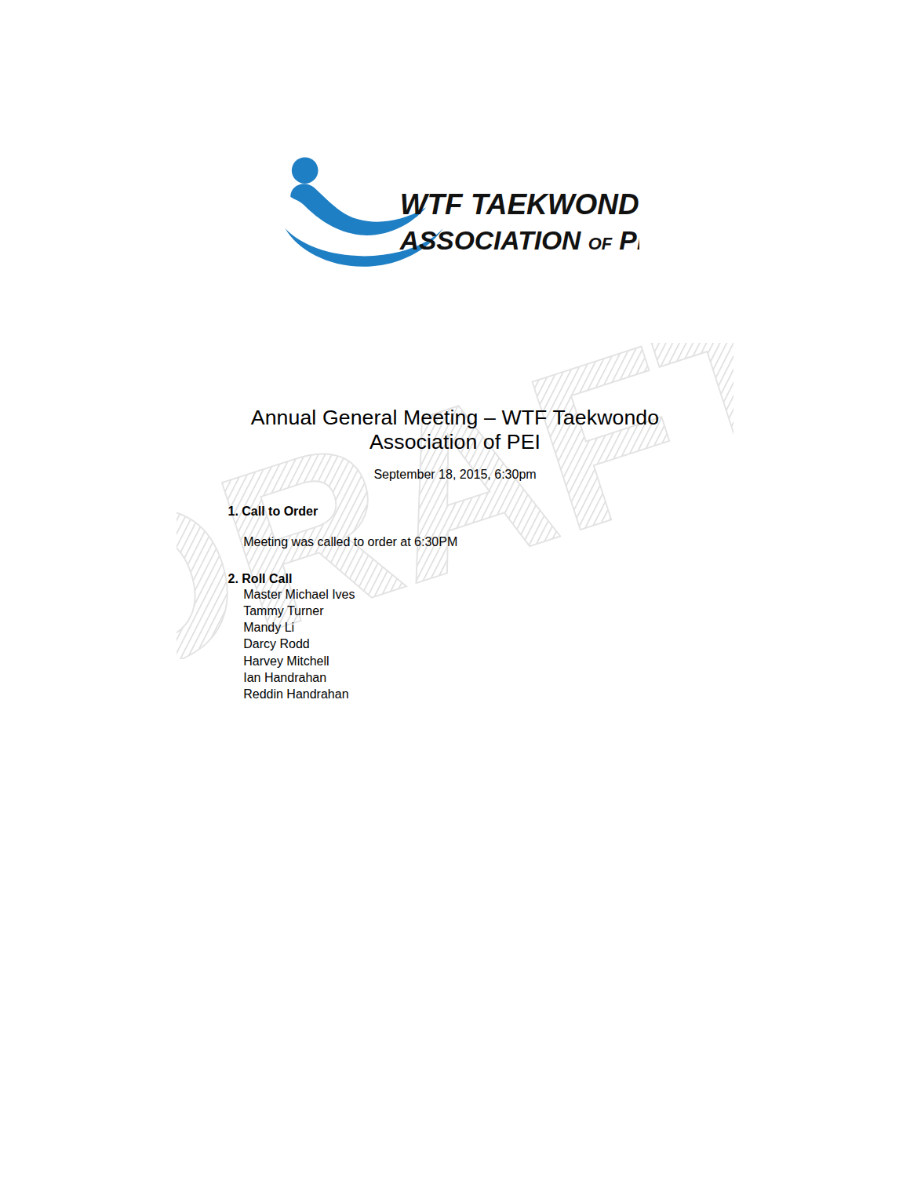WTF Taekwondo Association of PEI WTF TAEKWONDO ASSOCIATION OF PEI
DRAFT
Annual General Meeting – WTF Taekwondo Association of PEI
September 18, 2015, 6:30pm
Call to Order
Meeting was called to order at 6:30PM
Roll Call
Master Michael Ives
Tammy Turner
Mandy Li
Darcy Rodd
Harvey Mitchell
Ian Handrahan
Reddin Handrahan